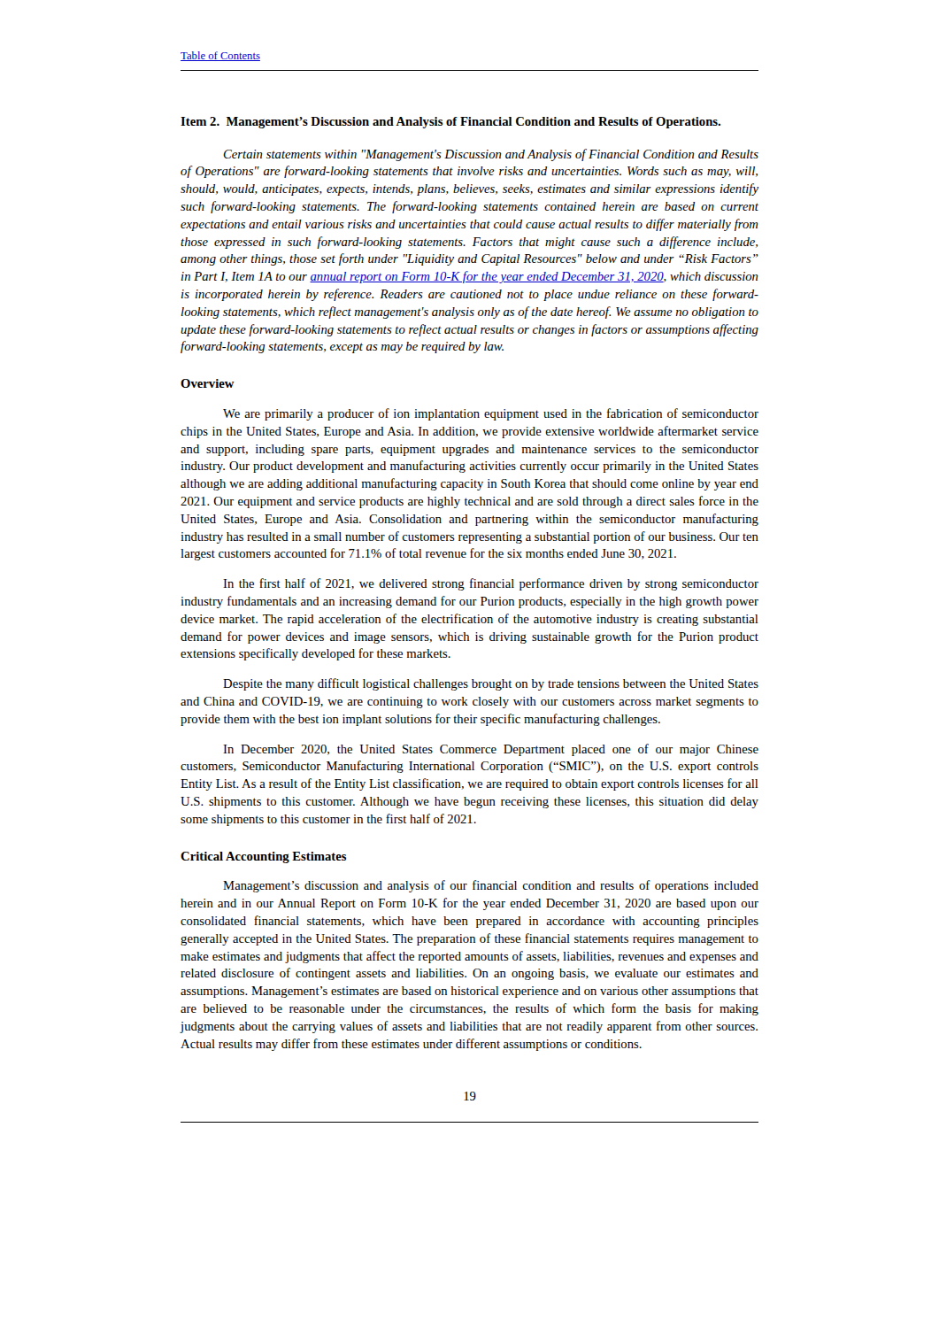Table of Contents
Item 2. Management’s Discussion and Analysis of Financial Condition and Results of Operations.
Certain statements within "Management's Discussion and Analysis of Financial Condition and Results of Operations" are forward-looking statements that involve risks and uncertainties. Words such as may, will, should, would, anticipates, expects, intends, plans, believes, seeks, estimates and similar expressions identify such forward-looking statements. The forward-looking statements contained herein are based on current expectations and entail various risks and uncertainties that could cause actual results to differ materially from those expressed in such forward-looking statements. Factors that might cause such a difference include, among other things, those set forth under "Liquidity and Capital Resources" below and under “Risk Factors” in Part I, Item 1A to our annual report on Form 10-K for the year ended December 31, 2020, which discussion is incorporated herein by reference. Readers are cautioned not to place undue reliance on these forward-looking statements, which reflect management's analysis only as of the date hereof. We assume no obligation to update these forward-looking statements to reflect actual results or changes in factors or assumptions affecting forward-looking statements, except as may be required by law.
Overview
We are primarily a producer of ion implantation equipment used in the fabrication of semiconductor chips in the United States, Europe and Asia. In addition, we provide extensive worldwide aftermarket service and support, including spare parts, equipment upgrades and maintenance services to the semiconductor industry. Our product development and manufacturing activities currently occur primarily in the United States although we are adding additional manufacturing capacity in South Korea that should come online by year end 2021. Our equipment and service products are highly technical and are sold through a direct sales force in the United States, Europe and Asia. Consolidation and partnering within the semiconductor manufacturing industry has resulted in a small number of customers representing a substantial portion of our business. Our ten largest customers accounted for 71.1% of total revenue for the six months ended June 30, 2021.
In the first half of 2021, we delivered strong financial performance driven by strong semiconductor industry fundamentals and an increasing demand for our Purion products, especially in the high growth power device market. The rapid acceleration of the electrification of the automotive industry is creating substantial demand for power devices and image sensors, which is driving sustainable growth for the Purion product extensions specifically developed for these markets.
Despite the many difficult logistical challenges brought on by trade tensions between the United States and China and COVID-19, we are continuing to work closely with our customers across market segments to provide them with the best ion implant solutions for their specific manufacturing challenges.
In December 2020, the United States Commerce Department placed one of our major Chinese customers, Semiconductor Manufacturing International Corporation (“SMIC”), on the U.S. export controls Entity List. As a result of the Entity List classification, we are required to obtain export controls licenses for all U.S. shipments to this customer. Although we have begun receiving these licenses, this situation did delay some shipments to this customer in the first half of 2021.
Critical Accounting Estimates
Management’s discussion and analysis of our financial condition and results of operations included herein and in our Annual Report on Form 10-K for the year ended December 31, 2020 are based upon our consolidated financial statements, which have been prepared in accordance with accounting principles generally accepted in the United States. The preparation of these financial statements requires management to make estimates and judgments that affect the reported amounts of assets, liabilities, revenues and expenses and related disclosure of contingent assets and liabilities. On an ongoing basis, we evaluate our estimates and assumptions. Management’s estimates are based on historical experience and on various other assumptions that are believed to be reasonable under the circumstances, the results of which form the basis for making judgments about the carrying values of assets and liabilities that are not readily apparent from other sources. Actual results may differ from these estimates under different assumptions or conditions.
19